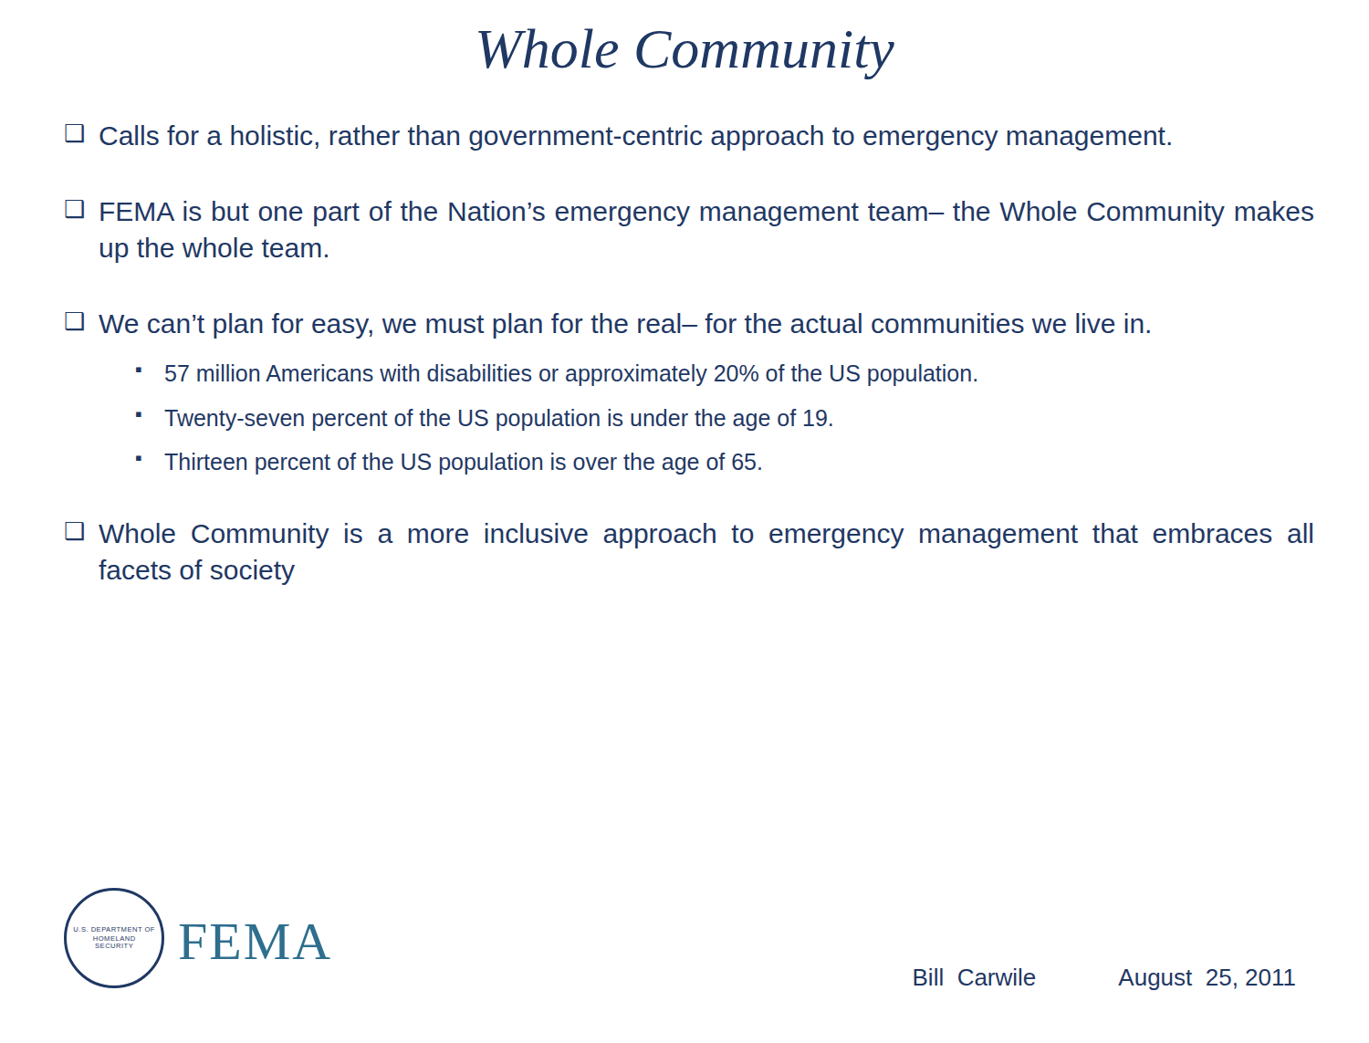Whole Community
Calls for a holistic, rather than government-centric approach to emergency management.
FEMA is but one part of the Nation’s emergency management team– the Whole Community makes up the whole team.
We can’t plan for easy, we must plan for the real– for the actual communities we live in.
57 million Americans with disabilities or approximately 20% of the US population.
Twenty-seven percent of the US population is under the age of 19.
Thirteen percent of the US population is over the age of 65.
Whole Community is a more inclusive approach to emergency management that embraces all facets of society
U.S. DEPARTMENT OF
HOMELAND
SECURITY
FEMA
Bill Carwile August 25, 2011